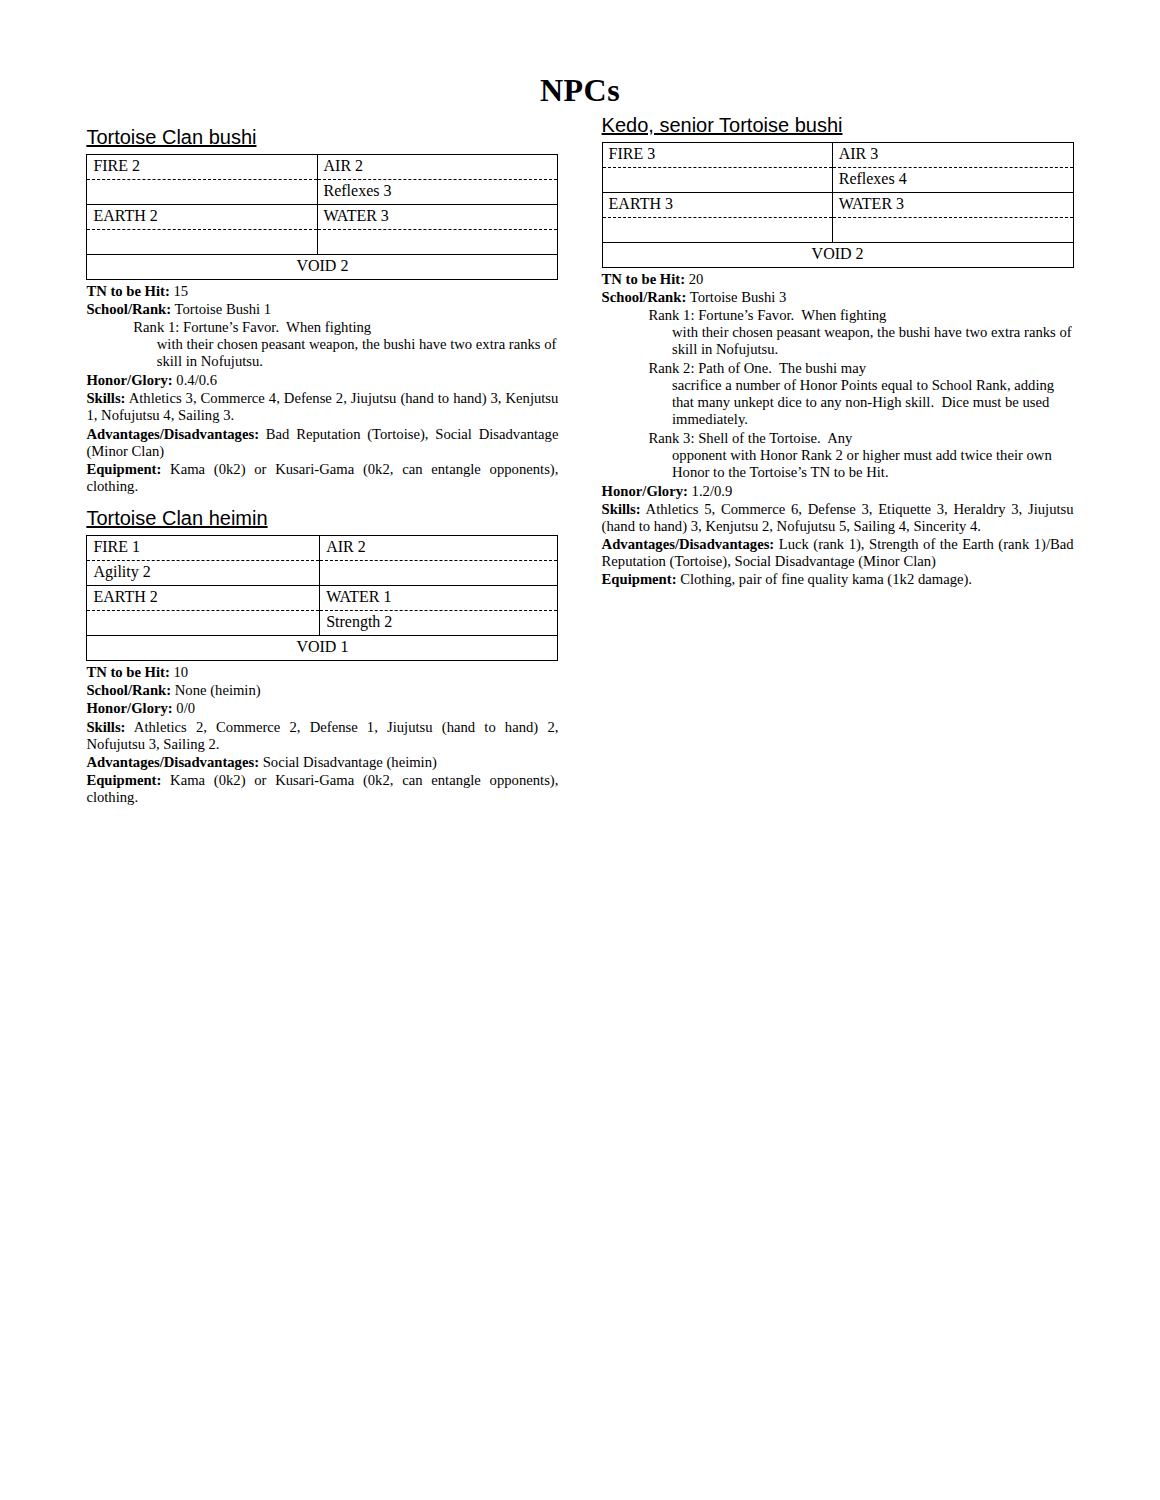NPCs
Tortoise Clan bushi
| FIRE 2 | AIR 2 |
| | Reflexes 3 |
| EARTH 2 | WATER 3 |
| VOID 2 |
TN to be Hit: 15
School/Rank: Tortoise Bushi 1
Rank 1: Fortune’s Favor. When fighting
with their chosen peasant weapon, the bushi have two extra ranks of skill in Nofujutsu.
Honor/Glory: 0.4/0.6
Skills: Athletics 3, Commerce 4, Defense 2, Jiujutsu (hand to hand) 3, Kenjutsu 1, Nofujutsu 4, Sailing 3.
Advantages/Disadvantages: Bad Reputation (Tortoise), Social Disadvantage (Minor Clan)
Equipment: Kama (0k2) or Kusari-Gama (0k2, can entangle opponents), clothing.
Tortoise Clan heimin
| FIRE 1 | AIR 2 |
| Agility 2 | |
| EARTH 2 | WATER 1 |
| | Strength 2 |
| VOID 1 |
TN to be Hit: 10
School/Rank: None (heimin)
Honor/Glory: 0/0
Skills: Athletics 2, Commerce 2, Defense 1, Jiujutsu (hand to hand) 2, Nofujutsu 3, Sailing 2.
Advantages/Disadvantages: Social Disadvantage (heimin)
Equipment: Kama (0k2) or Kusari-Gama (0k2, can entangle opponents), clothing.
Kedo, senior Tortoise bushi
| FIRE 3 | AIR 3 |
| | Reflexes 4 |
| EARTH 3 | WATER 3 |
| VOID 2 |
TN to be Hit: 20
School/Rank: Tortoise Bushi 3
Rank 1: Fortune’s Favor. When fighting
with their chosen peasant weapon, the bushi have two extra ranks of skill in Nofujutsu.
Rank 2: Path of One. The bushi may
sacrifice a number of Honor Points equal to School Rank, adding that many unkept dice to any non-High skill. Dice must be used immediately.
Rank 3: Shell of the Tortoise. Any
opponent with Honor Rank 2 or higher must add twice their own Honor to the Tortoise’s TN to be Hit.
Honor/Glory: 1.2/0.9
Skills: Athletics 5, Commerce 6, Defense 3, Etiquette 3, Heraldry 3, Jiujutsu (hand to hand) 3, Kenjutsu 2, Nofujutsu 5, Sailing 4, Sincerity 4.
Advantages/Disadvantages: Luck (rank 1), Strength of the Earth (rank 1)/Bad Reputation (Tortoise), Social Disadvantage (Minor Clan)
Equipment: Clothing, pair of fine quality kama (1k2 damage).